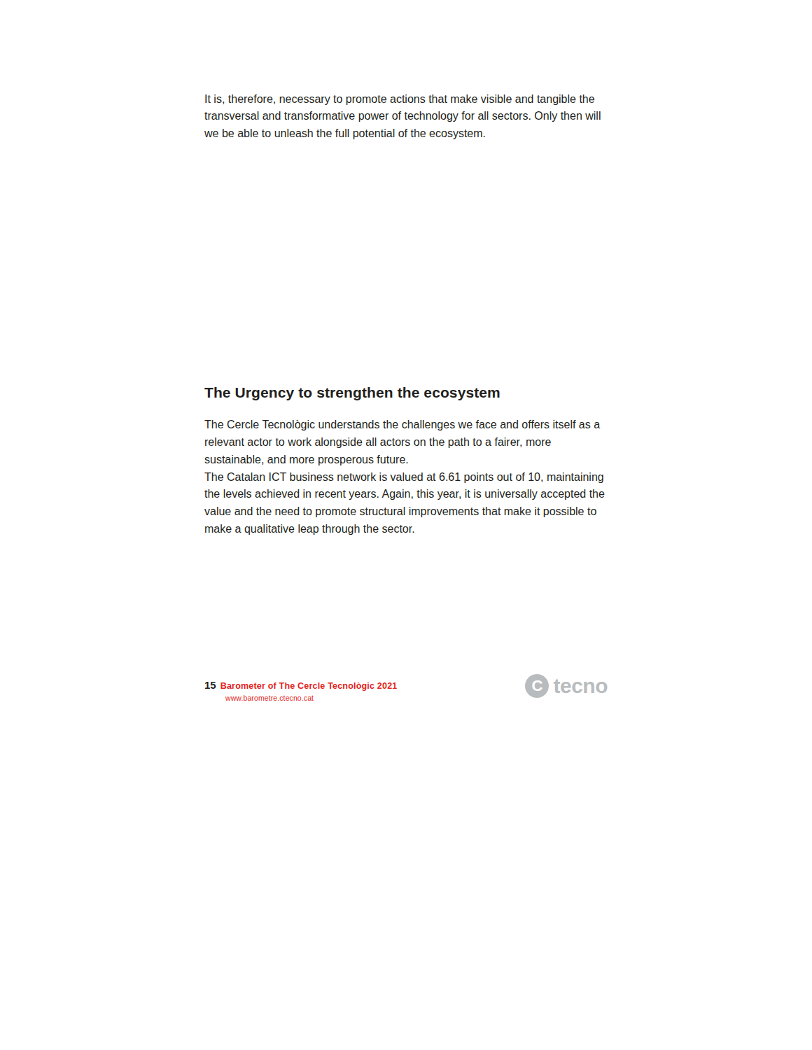It is, therefore, necessary to promote actions that make visible and tangible the transversal and transformative power of technology for all sectors. Only then will we be able to unleash the full potential of the ecosystem.
The Urgency to strengthen the ecosystem
The Cercle Tecnològic understands the challenges we face and offers itself as a relevant actor to work alongside all actors on the path to a fairer, more sustainable, and more prosperous future.
The Catalan ICT business network is valued at 6.61 points out of 10, maintaining the levels achieved in recent years. Again, this year, it is universally accepted the value and the need to promote structural improvements that make it possible to make a qualitative leap through the sector.
15 Barometer of The Cercle Tecnològic 2021 www.barometre.ctecno.cat
C tecno